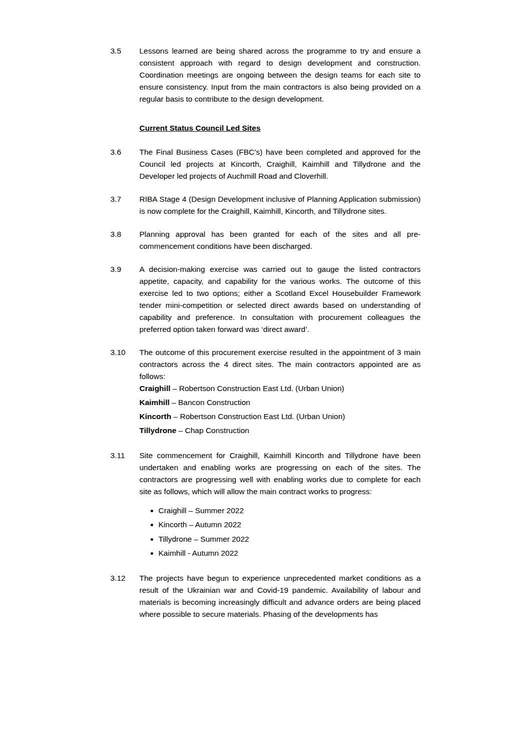3.5
Lessons learned are being shared across the programme to try and ensure a consistent approach with regard to design development and construction. Coordination meetings are ongoing between the design teams for each site to ensure consistency. Input from the main contractors is also being provided on a regular basis to contribute to the design development.
Current Status Council Led Sites
3.6
The Final Business Cases (FBC’s) have been completed and approved for the Council led projects at Kincorth, Craighill, Kaimhill and Tillydrone and the Developer led projects of Auchmill Road and Cloverhill.
3.7
RIBA Stage 4 (Design Development inclusive of Planning Application submission) is now complete for the Craighill, Kaimhill, Kincorth, and Tillydrone sites.
3.8
Planning approval has been granted for each of the sites and all pre-commencement conditions have been discharged.
3.9
A decision-making exercise was carried out to gauge the listed contractors appetite, capacity, and capability for the various works. The outcome of this exercise led to two options; either a Scotland Excel Housebuilder Framework tender mini-competition or selected direct awards based on understanding of capability and preference. In consultation with procurement colleagues the preferred option taken forward was ‘direct award’.
3.10
The outcome of this procurement exercise resulted in the appointment of 3 main contractors across the 4 direct sites. The main contractors appointed are as follows:
Craighill – Robertson Construction East Ltd. (Urban Union)
Kaimhill – Bancon Construction
Kincorth – Robertson Construction East Ltd. (Urban Union)
Tillydrone – Chap Construction
3.11
Site commencement for Craighill, Kaimhill Kincorth and Tillydrone have been undertaken and enabling works are progressing on each of the sites. The contractors are progressing well with enabling works due to complete for each site as follows, which will allow the main contract works to progress:
Craighill – Summer 2022
Kincorth – Autumn 2022
Tillydrone – Summer 2022
Kaimhill - Autumn 2022
3.12
The projects have begun to experience unprecedented market conditions as a result of the Ukrainian war and Covid-19 pandemic. Availability of labour and materials is becoming increasingly difficult and advance orders are being placed where possible to secure materials. Phasing of the developments has